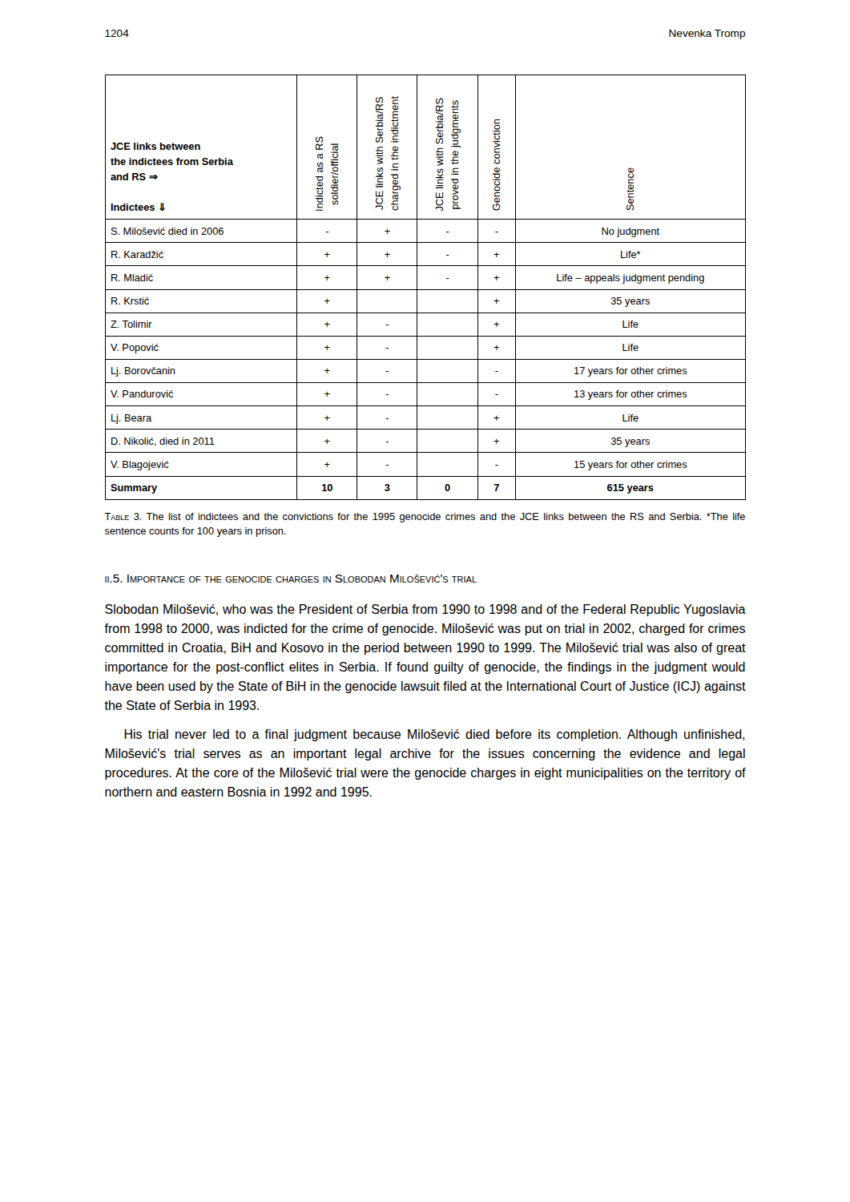1204 Nevenka Tromp
| JCE links between the indictees from Serbia and RS ⇒ Indictees ⇓ | Indicted as a RS soldier/official | JCE links with Serbia/RS charged in the indictment | JCE links with Serbia/RS proved in the judgments | Genocide conviction | Sentence |
| --- | --- | --- | --- | --- | --- |
| S. Milošević died in 2006 | - | + | - | - | No judgment |
| R. Karadžić | + | + | - | + | Life* |
| R. Mladić | + | + | - | + | Life – appeals judgment pending |
| R. Krstić | + | | | + | 35 years |
| Z. Tolimir | + | - | | + | Life |
| V. Popović | + | - | | + | Life |
| Lj. Borovčanin | + | - | | - | 17 years for other crimes |
| V. Pandurović | + | - | | - | 13 years for other crimes |
| Lj. Beara | + | - | | + | Life |
| D. Nikolić, died in 2011 | + | - | | + | 35 years |
| V. Blagojević | + | - | | - | 15 years for other crimes |
| Summary | 10 | 3 | 0 | 7 | 615 years |
Table 3. The list of indictees and the convictions for the 1995 genocide crimes and the JCE links between the RS and Serbia. *The life sentence counts for 100 years in prison.
ii.5. Importance of the genocide charges in Slobodan Milošević's trial
Slobodan Milošević, who was the President of Serbia from 1990 to 1998 and of the Federal Republic Yugoslavia from 1998 to 2000, was indicted for the crime of genocide. Milošević was put on trial in 2002, charged for crimes committed in Croatia, BiH and Kosovo in the period between 1990 to 1999. The Milošević trial was also of great importance for the post-conflict elites in Serbia. If found guilty of genocide, the findings in the judgment would have been used by the State of BiH in the genocide lawsuit filed at the International Court of Justice (ICJ) against the State of Serbia in 1993.
His trial never led to a final judgment because Milošević died before its completion. Although unfinished, Milošević's trial serves as an important legal archive for the issues concerning the evidence and legal procedures. At the core of the Milošević trial were the genocide charges in eight municipalities on the territory of northern and eastern Bosnia in 1992 and 1995.